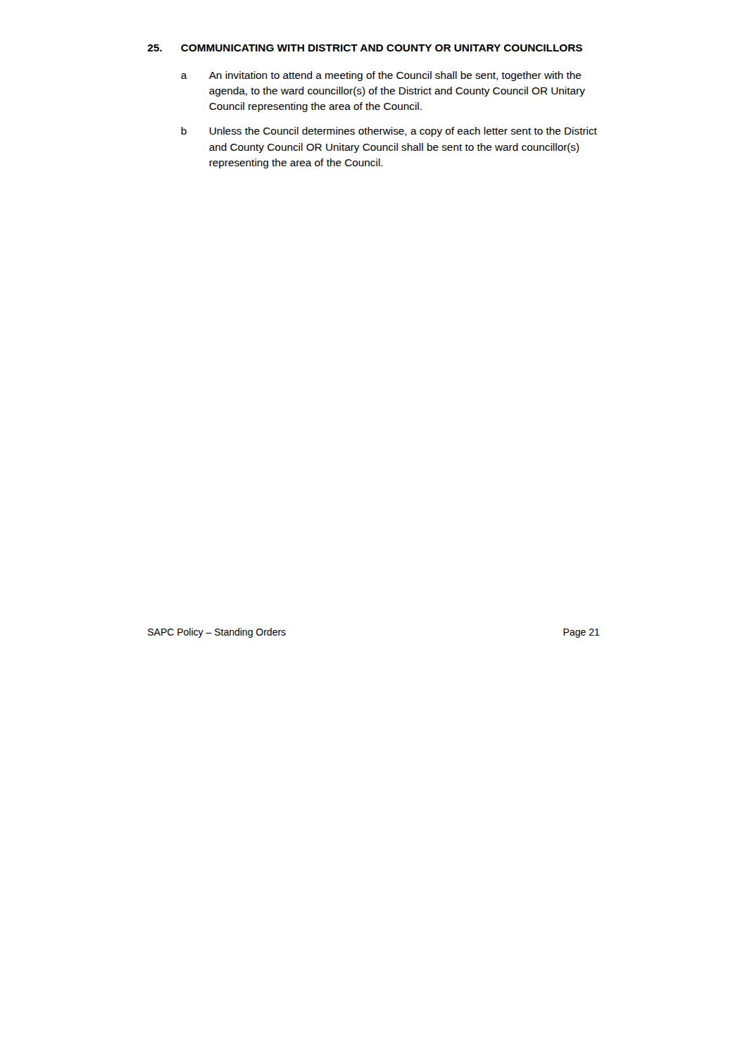25.
Communicating with District and County or Unitary Councillors
a An invitation to attend a meeting of the Council shall be sent, together with the agenda, to the ward councillor(s) of the District and County Council OR Unitary Council representing the area of the Council.
b Unless the Council determines otherwise, a copy of each letter sent to the District and County Council OR Unitary Council shall be sent to the ward councillor(s) representing the area of the Council.
SAPC Policy – Standing Orders Page 21